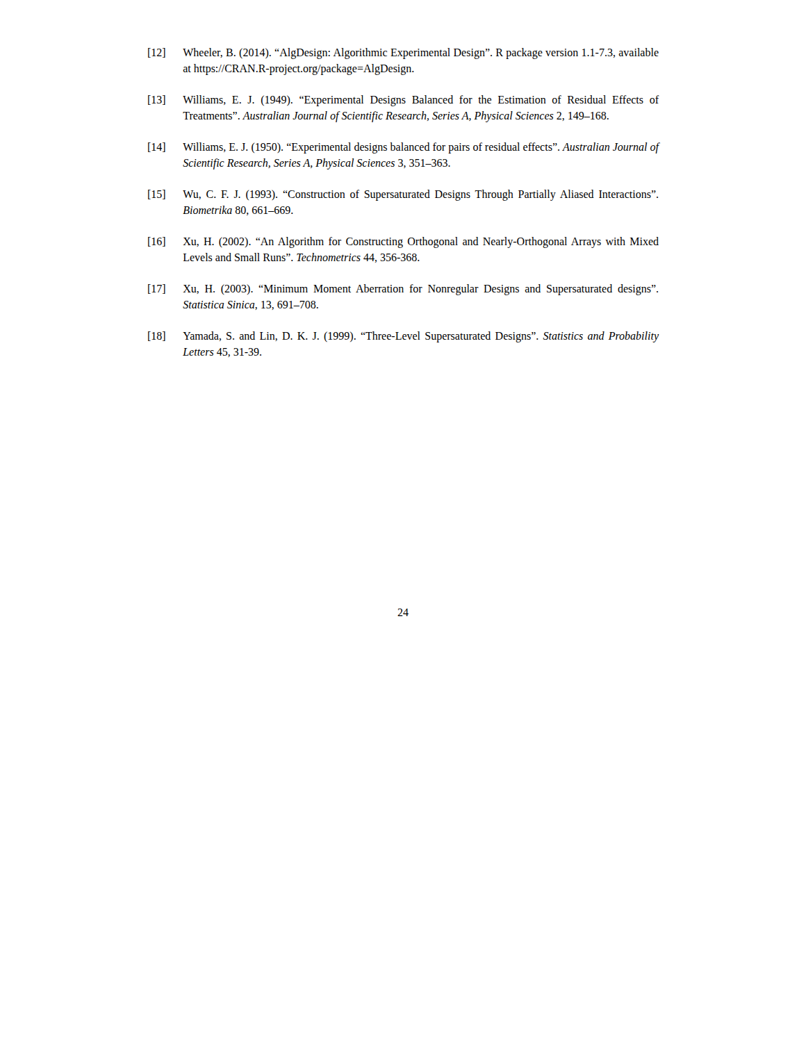[12] Wheeler, B. (2014). “AlgDesign: Algorithmic Experimental Design”. R package version 1.1-7.3, available at https://CRAN.R-project.org/package=AlgDesign.
[13] Williams, E. J. (1949). “Experimental Designs Balanced for the Estimation of Residual Effects of Treatments”. Australian Journal of Scientific Research, Series A, Physical Sciences 2, 149–168.
[14] Williams, E. J. (1950). “Experimental designs balanced for pairs of residual effects”. Australian Journal of Scientific Research, Series A, Physical Sciences 3, 351–363.
[15] Wu, C. F. J. (1993). “Construction of Supersaturated Designs Through Partially Aliased Interactions”. Biometrika 80, 661–669.
[16] Xu, H. (2002). “An Algorithm for Constructing Orthogonal and Nearly-Orthogonal Arrays with Mixed Levels and Small Runs”. Technometrics 44, 356-368.
[17] Xu, H. (2003). “Minimum Moment Aberration for Nonregular Designs and Supersaturated designs”. Statistica Sinica, 13, 691–708.
[18] Yamada, S. and Lin, D. K. J. (1999). “Three-Level Supersaturated Designs”. Statistics and Probability Letters 45, 31-39.
24